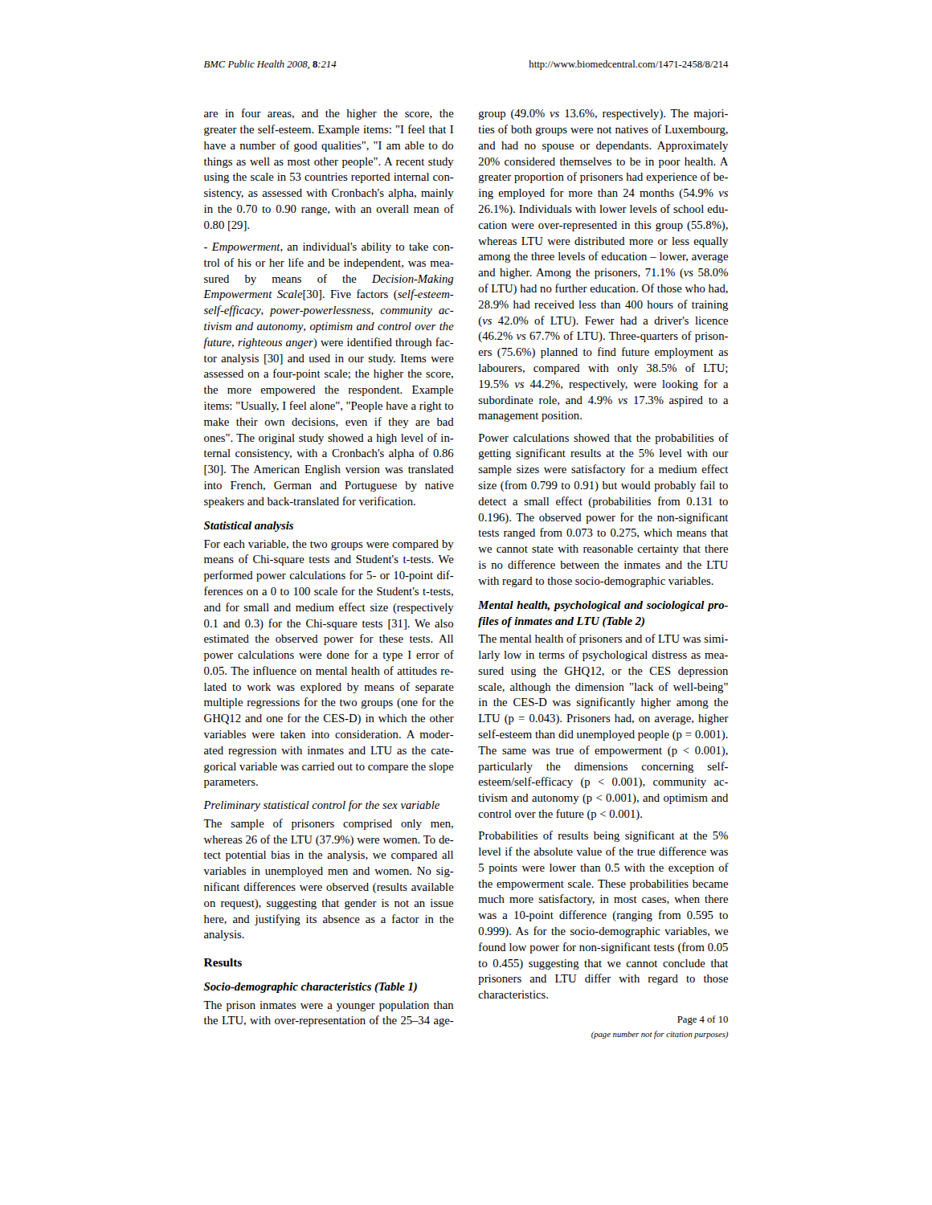BMC Public Health 2008, 8:214
http://www.biomedcentral.com/1471-2458/8/214
are in four areas, and the higher the score, the greater the self-esteem. Example items: "I feel that I have a number of good qualities", "I am able to do things as well as most other people". A recent study using the scale in 53 countries reported internal consistency, as assessed with Cronbach's alpha, mainly in the 0.70 to 0.90 range, with an overall mean of 0.80 [29].
- Empowerment, an individual's ability to take control of his or her life and be independent, was measured by means of the Decision-Making Empowerment Scale[30]. Five factors (self-esteem-self-efficacy, power-powerlessness, community activism and autonomy, optimism and control over the future, righteous anger) were identified through factor analysis [30] and used in our study. Items were assessed on a four-point scale; the higher the score, the more empowered the respondent. Example items: "Usually, I feel alone", "People have a right to make their own decisions, even if they are bad ones". The original study showed a high level of internal consistency, with a Cronbach's alpha of 0.86 [30]. The American English version was translated into French, German and Portuguese by native speakers and back-translated for verification.
Statistical analysis
For each variable, the two groups were compared by means of Chi-square tests and Student's t-tests. We performed power calculations for 5- or 10-point differences on a 0 to 100 scale for the Student's t-tests, and for small and medium effect size (respectively 0.1 and 0.3) for the Chi-square tests [31]. We also estimated the observed power for these tests. All power calculations were done for a type I error of 0.05. The influence on mental health of attitudes related to work was explored by means of separate multiple regressions for the two groups (one for the GHQ12 and one for the CES-D) in which the other variables were taken into consideration. A moderated regression with inmates and LTU as the categorical variable was carried out to compare the slope parameters.
Preliminary statistical control for the sex variable
The sample of prisoners comprised only men, whereas 26 of the LTU (37.9%) were women. To detect potential bias in the analysis, we compared all variables in unemployed men and women. No significant differences were observed (results available on request), suggesting that gender is not an issue here, and justifying its absence as a factor in the analysis.
Results
Socio-demographic characteristics (Table 1)
The prison inmates were a younger population than the LTU, with over-representation of the 25–34 age-group (49.0% vs 13.6%, respectively). The majorities of both groups were not natives of Luxembourg, and had no spouse or dependants. Approximately 20% considered themselves to be in poor health. A greater proportion of prisoners had experience of being employed for more than 24 months (54.9% vs 26.1%). Individuals with lower levels of school education were over-represented in this group (55.8%), whereas LTU were distributed more or less equally among the three levels of education – lower, average and higher. Among the prisoners, 71.1% (vs 58.0% of LTU) had no further education. Of those who had, 28.9% had received less than 400 hours of training (vs 42.0% of LTU). Fewer had a driver's licence (46.2% vs 67.7% of LTU). Three-quarters of prisoners (75.6%) planned to find future employment as labourers, compared with only 38.5% of LTU; 19.5% vs 44.2%, respectively, were looking for a subordinate role, and 4.9% vs 17.3% aspired to a management position.
Power calculations showed that the probabilities of getting significant results at the 5% level with our sample sizes were satisfactory for a medium effect size (from 0.799 to 0.91) but would probably fail to detect a small effect (probabilities from 0.131 to 0.196). The observed power for the non-significant tests ranged from 0.073 to 0.275, which means that we cannot state with reasonable certainty that there is no difference between the inmates and the LTU with regard to those socio-demographic variables.
Mental health, psychological and sociological profiles of inmates and LTU (Table 2)
The mental health of prisoners and of LTU was similarly low in terms of psychological distress as measured using the GHQ12, or the CES depression scale, although the dimension "lack of well-being" in the CES-D was significantly higher among the LTU (p = 0.043). Prisoners had, on average, higher self-esteem than did unemployed people (p = 0.001). The same was true of empowerment (p < 0.001), particularly the dimensions concerning self-esteem/self-efficacy (p < 0.001), community activism and autonomy (p < 0.001), and optimism and control over the future (p < 0.001).
Probabilities of results being significant at the 5% level if the absolute value of the true difference was 5 points were lower than 0.5 with the exception of the empowerment scale. These probabilities became much more satisfactory, in most cases, when there was a 10-point difference (ranging from 0.595 to 0.999). As for the socio-demographic variables, we found low power for non-significant tests (from 0.05 to 0.455) suggesting that we cannot conclude that prisoners and LTU differ with regard to those characteristics.
Page 4 of 10
(page number not for citation purposes)